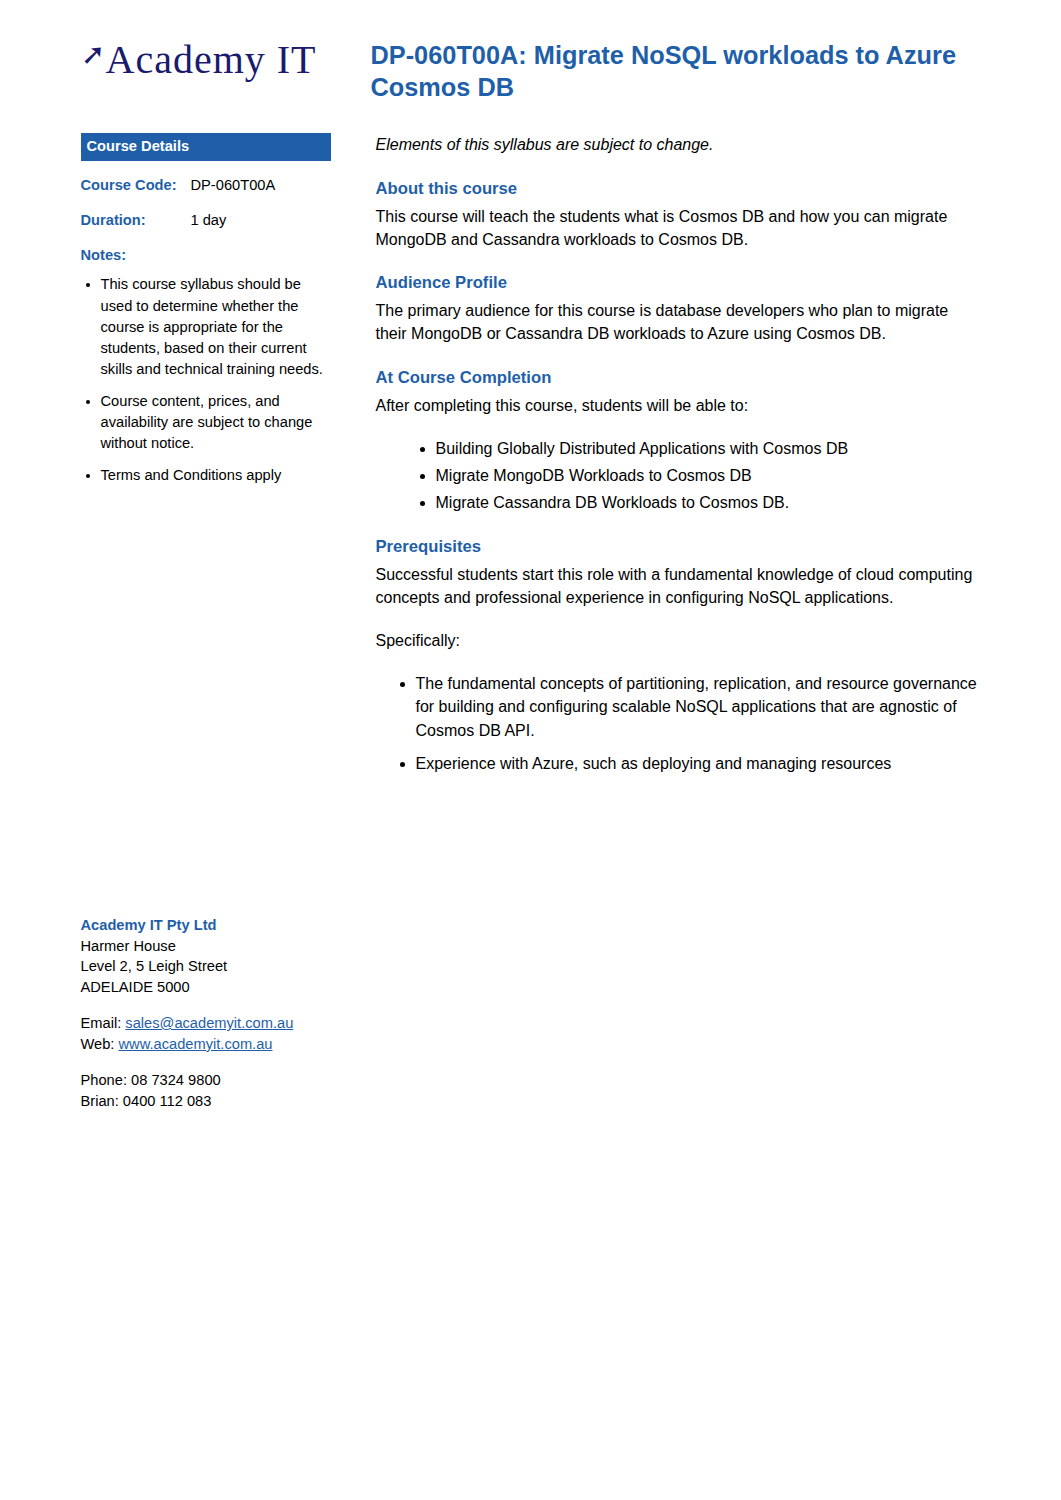➚Academy IT
DP-060T00A: Migrate NoSQL workloads to Azure Cosmos DB
Course Details
Course Code: DP-060T00A
Duration: 1 day
Notes:
This course syllabus should be used to determine whether the course is appropriate for the students, based on their current skills and technical training needs.
Course content, prices, and availability are subject to change without notice.
Terms and Conditions apply
Elements of this syllabus are subject to change.
About this course
This course will teach the students what is Cosmos DB and how you can migrate MongoDB and Cassandra workloads to Cosmos DB.
Audience Profile
The primary audience for this course is database developers who plan to migrate their MongoDB or Cassandra DB workloads to Azure using Cosmos DB.
At Course Completion
After completing this course, students will be able to:
Building Globally Distributed Applications with Cosmos DB
Migrate MongoDB Workloads to Cosmos DB
Migrate Cassandra DB Workloads to Cosmos DB.
Prerequisites
Successful students start this role with a fundamental knowledge of cloud computing concepts and professional experience in configuring NoSQL applications.
Specifically:
The fundamental concepts of partitioning, replication, and resource governance for building and configuring scalable NoSQL applications that are agnostic of Cosmos DB API.
Experience with Azure, such as deploying and managing resources
Academy IT Pty Ltd
Harmer House
Level 2, 5 Leigh Street
ADELAIDE 5000
Email: sales@academyit.com.au
Web: www.academyit.com.au
Phone: 08 7324 9800
Brian: 0400 112 083